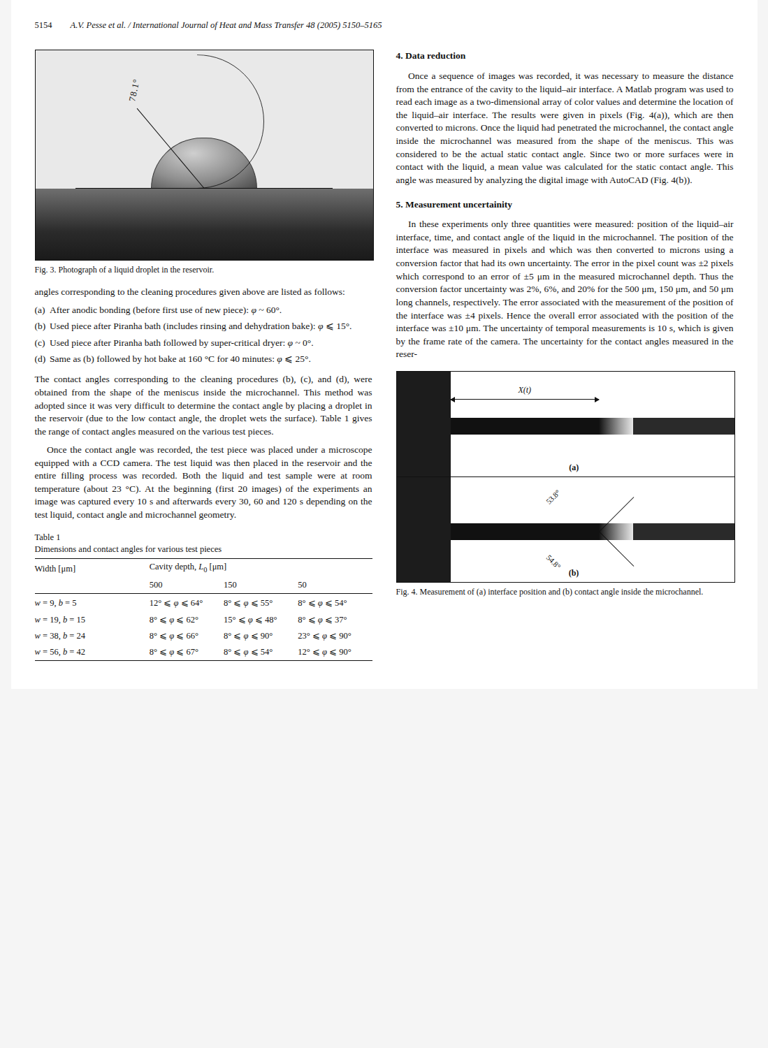5154 A.V. Pesse et al. / International Journal of Heat and Mass Transfer 48 (2005) 5150–5165
78.1°
Fig. 3. Photograph of a liquid droplet in the reservoir.
angles corresponding to the cleaning procedures given above are listed as follows:
(a) After anodic bonding (before first use of new piece): φ ~ 60°.
(b) Used piece after Piranha bath (includes rinsing and dehydration bake): φ ⩽ 15°.
(c) Used piece after Piranha bath followed by super-critical dryer: φ ~ 0°.
(d) Same as (b) followed by hot bake at 160 °C for 40 minutes: φ ⩽ 25°.
The contact angles corresponding to the cleaning procedures (b), (c), and (d), were obtained from the shape of the meniscus inside the microchannel. This method was adopted since it was very difficult to determine the contact angle by placing a droplet in the reservoir (due to the low contact angle, the droplet wets the surface). Table 1 gives the range of contact angles measured on the various test pieces.
Once the contact angle was recorded, the test piece was placed under a microscope equipped with a CCD camera. The test liquid was then placed in the reservoir and the entire filling process was recorded. Both the liquid and test sample were at room temperature (about 23 °C). At the beginning (first 20 images) of the experiments an image was captured every 10 s and afterwards every 30, 60 and 120 s depending on the test liquid, contact angle and microchannel geometry.
Table 1 Dimensions and contact angles for various test pieces
| Width [μm] | Cavity depth, L 0 [μm] |
| --- | --- |
| | 500 | 150 | 50 |
| w = 9, b = 5 | 12° ⩽ φ ⩽ 64° | 8° ⩽ φ ⩽ 55° | 8° ⩽ φ ⩽ 54° |
| w = 19, b = 15 | 8° ⩽ φ ⩽ 62° | 15° ⩽ φ ⩽ 48° | 8° ⩽ φ ⩽ 37° |
| w = 38, b = 24 | 8° ⩽ φ ⩽ 66° | 8° ⩽ φ ⩽ 90° | 23° ⩽ φ ⩽ 90° |
| w = 56, b = 42 | 8° ⩽ φ ⩽ 67° | 8° ⩽ φ ⩽ 54° | 12° ⩽ φ ⩽ 90° |
4. Data reduction
Once a sequence of images was recorded, it was necessary to measure the distance from the entrance of the cavity to the liquid–air interface. A Matlab program was used to read each image as a two-dimensional array of color values and determine the location of the liquid–air interface. The results were given in pixels (Fig. 4(a)), which are then converted to microns. Once the liquid had penetrated the microchannel, the contact angle inside the microchannel was measured from the shape of the meniscus. This was considered to be the actual static contact angle. Since two or more surfaces were in contact with the liquid, a mean value was calculated for the static contact angle. This angle was measured by analyzing the digital image with AutoCAD (Fig. 4(b)).
5. Measurement uncertainity
In these experiments only three quantities were measured: position of the liquid–air interface, time, and contact angle of the liquid in the microchannel. The position of the interface was measured in pixels and which was then converted to microns using a conversion factor that had its own uncertainty. The error in the pixel count was ±2 pixels which correspond to an error of ±5 μm in the measured microchannel depth. Thus the conversion factor uncertainty was 2%, 6%, and 20% for the 500 μm, 150 μm, and 50 μm long channels, respectively. The error associated with the measurement of the position of the interface was ±4 pixels. Hence the overall error associated with the position of the interface was ±10 μm. The uncertainty of temporal measurements is 10 s, which is given by the frame rate of the camera. The uncertainty for the contact angles measured in the reser-
X(t)
(a)
53.8°
54.8°
(b)
Fig. 4. Measurement of (a) interface position and (b) contact angle inside the microchannel.